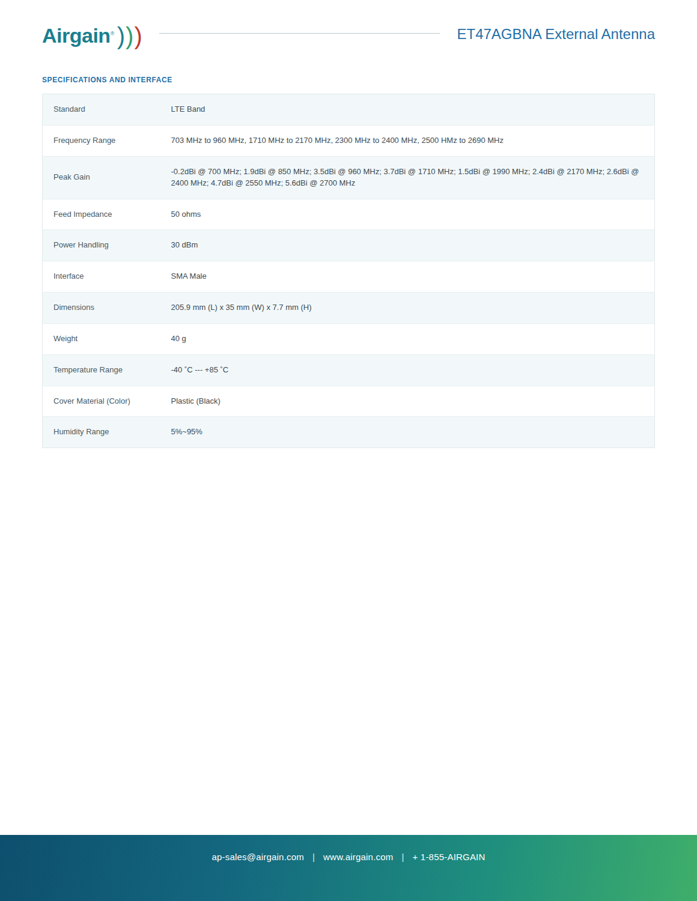Airgain® )))
ET47AGBNA External Antenna
Specifications and Interface
| Standard | LTE Band |
| Frequency Range | 703 MHz to 960 MHz, 1710 MHz to 2170 MHz, 2300 MHz to 2400 MHz, 2500 HMz to 2690 MHz |
| Peak Gain | -0.2dBi @ 700 MHz; 1.9dBi @ 850 MHz; 3.5dBi @ 960 MHz; 3.7dBi @ 1710 MHz; 1.5dBi @ 1990 MHz; 2.4dBi @ 2170 MHz; 2.6dBi @ 2400 MHz; 4.7dBi @ 2550 MHz; 5.6dBi @ 2700 MHz |
| Feed Impedance | 50 ohms |
| Power Handling | 30 dBm |
| Interface | SMA Male |
| Dimensions | 205.9 mm (L) x 35 mm (W) x 7.7 mm (H) |
| Weight | 40 g |
| Temperature Range | -40 ˚C --- +85 ˚C |
| Cover Material (Color) | Plastic (Black) |
| Humidity Range | 5%~95% |
ap-sales@airgain.com | www.airgain.com | + 1-855-AIRGAIN